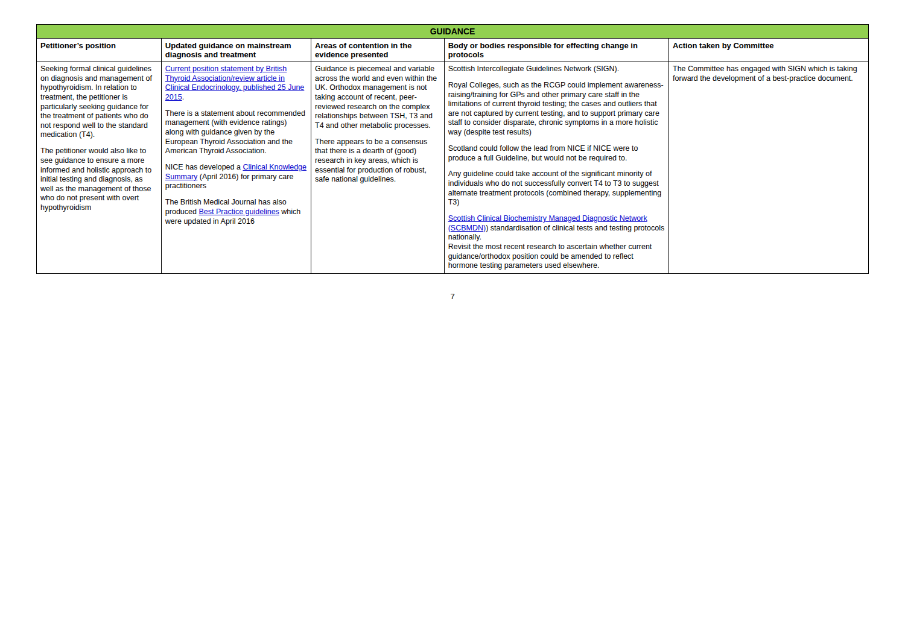| GUIDANCE |
| --- |
| Petitioner’s position | Updated guidance on mainstream diagnosis and treatment | Areas of contention in the evidence presented | Body or bodies responsible for effecting change in protocols | Action taken by Committee |
| Seeking formal clinical guidelines on diagnosis and management of hypothyroidism. In relation to treatment, the petitioner is particularly seeking guidance for the treatment of patients who do not respond well to the standard medication (T4). The petitioner would also like to see guidance to ensure a more informed and holistic approach to initial testing and diagnosis, as well as the management of those who do not present with overt hypothyroidism | Current position statement by British Thyroid Association/review article in Clinical Endocrinology, published 25 June 2015 . There is a statement about recommended management (with evidence ratings) along with guidance given by the European Thyroid Association and the American Thyroid Association. NICE has developed a Clinical Knowledge Summary (April 2016) for primary care practitioners The British Medical Journal has also produced Best Practice guidelines which were updated in April 2016 | Guidance is piecemeal and variable across the world and even within the UK. Orthodox management is not taking account of recent, peer-reviewed research on the complex relationships between TSH, T3 and T4 and other metabolic processes. There appears to be a consensus that there is a dearth of (good) research in key areas, which is essential for production of robust, safe national guidelines. | Scottish Intercollegiate Guidelines Network (SIGN). Royal Colleges, such as the RCGP could implement awareness-raising/training for GPs and other primary care staff in the limitations of current thyroid testing; the cases and outliers that are not captured by current testing, and to support primary care staff to consider disparate, chronic symptoms in a more holistic way (despite test results) Scotland could follow the lead from NICE if NICE were to produce a full Guideline, but would not be required to. Any guideline could take account of the significant minority of individuals who do not successfully convert T4 to T3 to suggest alternate treatment protocols (combined therapy, supplementing T3) Scottish Clinical Biochemistry Managed Diagnostic Network (SCBMDN) ) standardisation of clinical tests and testing protocols nationally. Revisit the most recent research to ascertain whether current guidance/orthodox position could be amended to reflect hormone testing parameters used elsewhere. | The Committee has engaged with SIGN which is taking forward the development of a best-practice document. |
7